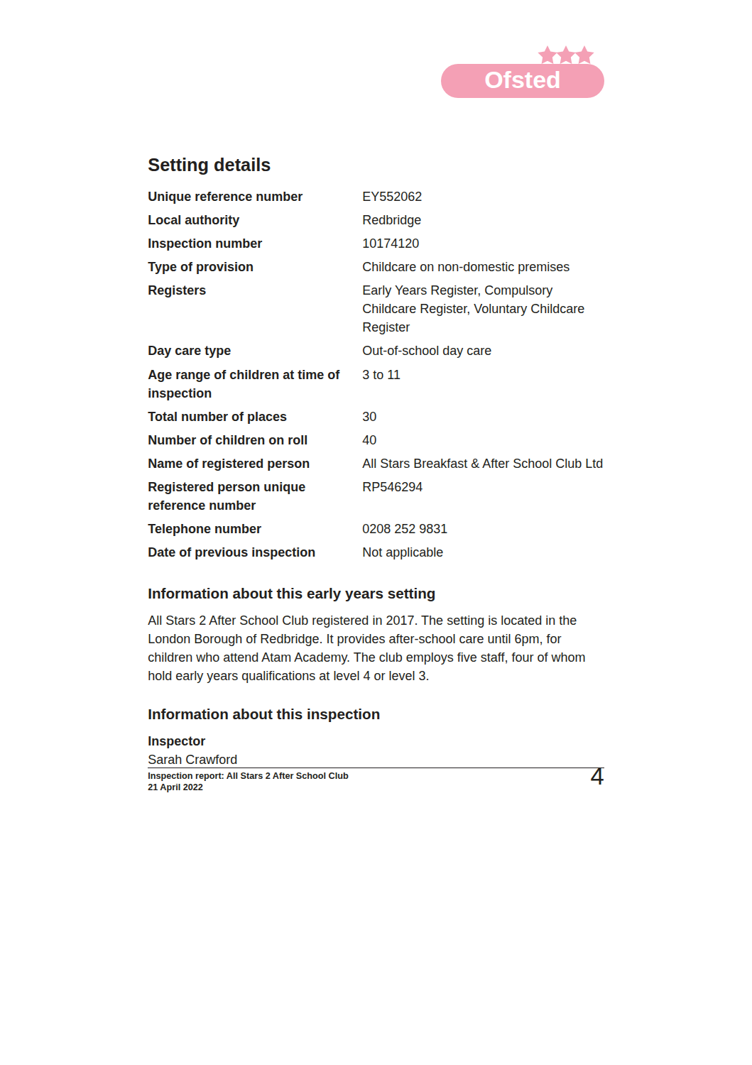Ofsted
Setting details
| Unique reference number | EY552062 |
| Local authority | Redbridge |
| Inspection number | 10174120 |
| Type of provision | Childcare on non-domestic premises |
| Registers | Early Years Register, Compulsory Childcare Register, Voluntary Childcare Register |
| Day care type | Out-of-school day care |
| Age range of children at time of inspection | 3 to 11 |
| Total number of places | 30 |
| Number of children on roll | 40 |
| Name of registered person | All Stars Breakfast & After School Club Ltd |
| Registered person unique reference number | RP546294 |
| Telephone number | 0208 252 9831 |
| Date of previous inspection | Not applicable |
Information about this early years setting
All Stars 2 After School Club registered in 2017. The setting is located in the London Borough of Redbridge. It provides after-school care until 6pm, for children who attend Atam Academy. The club employs five staff, four of whom hold early years qualifications at level 4 or level 3.
Information about this inspection
Inspector
Sarah Crawford
Inspection report: All Stars 2 After School Club
21 April 2022
4